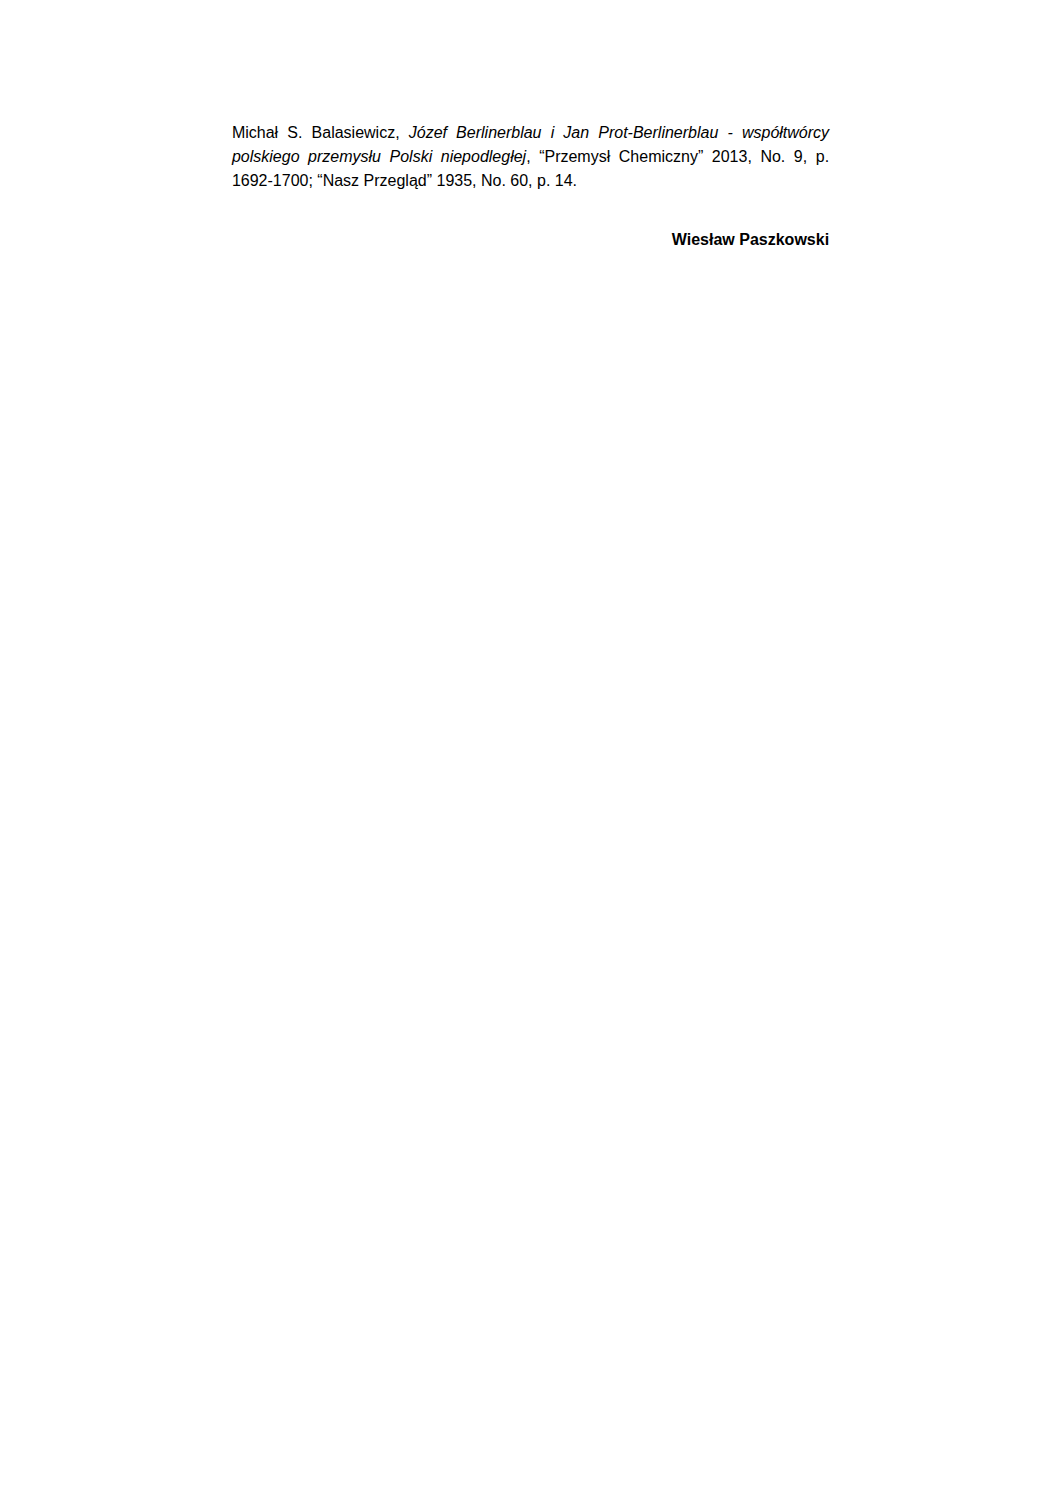Michał S. Balasiewicz, Józef Berlinerblau i Jan Prot-Berlinerblau - współtwórcy polskiego przemysłu Polski niepodległej, “Przemysł Chemiczny” 2013, No. 9, p. 1692-1700; “Nasz Przegląd” 1935, No. 60, p. 14.
Wiesław Paszkowski